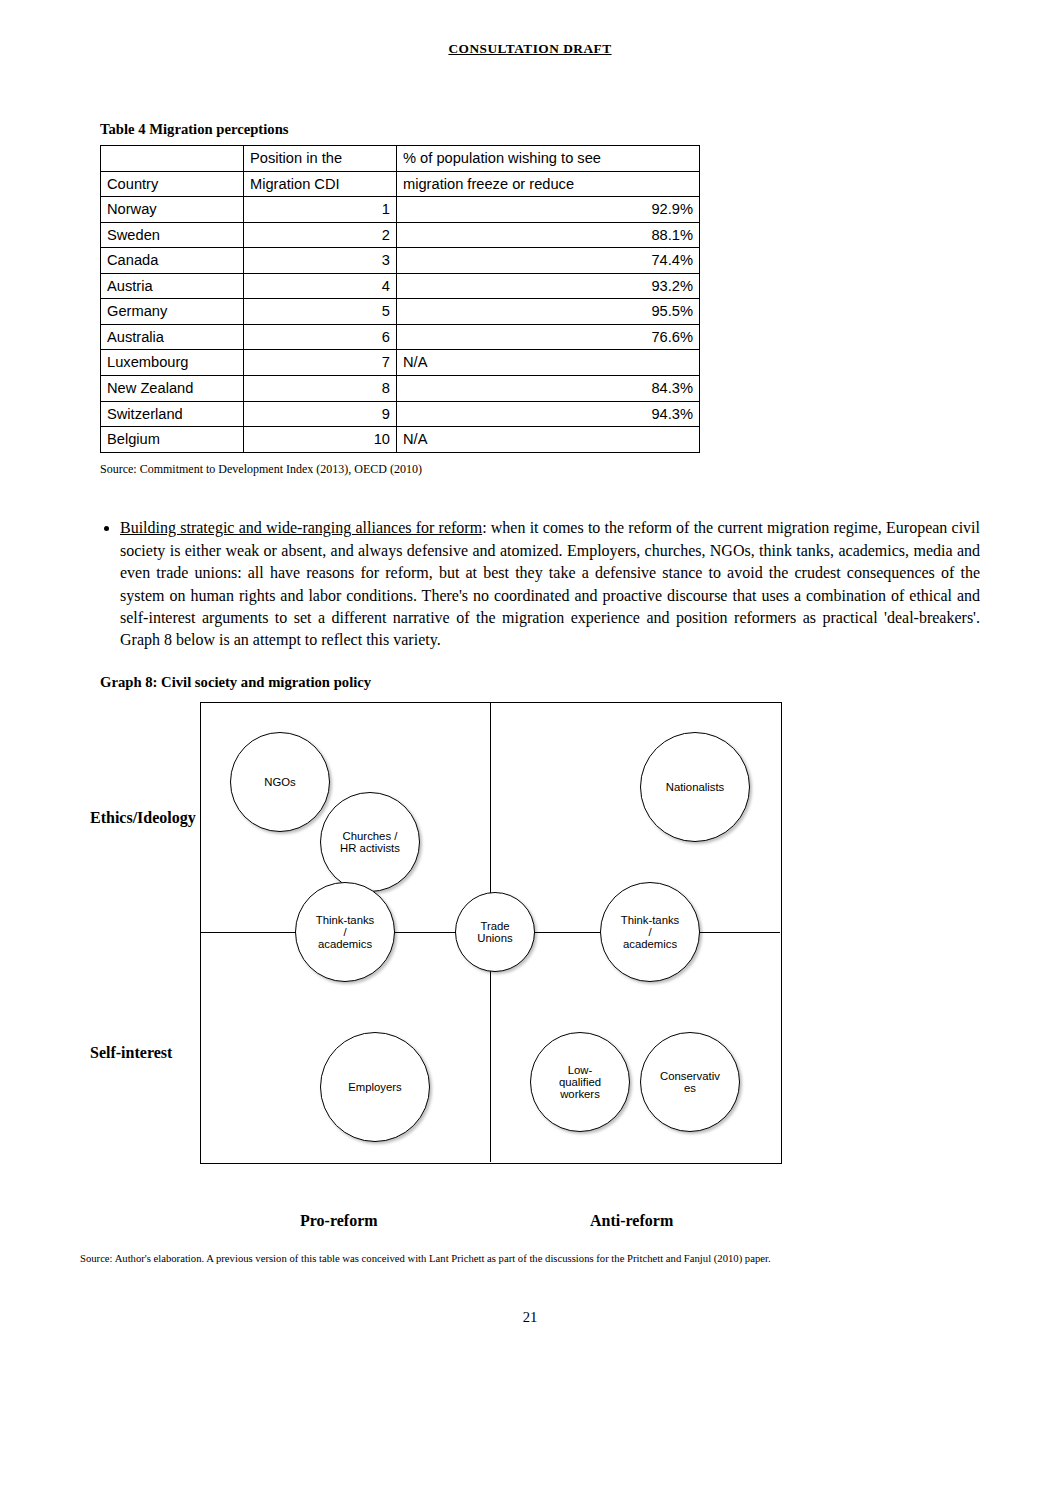CONSULTATION DRAFT
Table 4 Migration perceptions
| | Position in the | % of population wishing to see |
| --- | --- | --- |
| Country | Migration CDI | migration freeze or reduce |
| Norway | 1 | 92.9% |
| Sweden | 2 | 88.1% |
| Canada | 3 | 74.4% |
| Austria | 4 | 93.2% |
| Germany | 5 | 95.5% |
| Australia | 6 | 76.6% |
| Luxembourg | 7 | N/A |
| New Zealand | 8 | 84.3% |
| Switzerland | 9 | 94.3% |
| Belgium | 10 | N/A |
Source: Commitment to Development Index (2013), OECD (2010)
Building strategic and wide-ranging alliances for reform: when it comes to the reform of the current migration regime, European civil society is either weak or absent, and always defensive and atomized. Employers, churches, NGOs, think tanks, academics, media and even trade unions: all have reasons for reform, but at best they take a defensive stance to avoid the crudest consequences of the system on human rights and labor conditions. There's no coordinated and proactive discourse that uses a combination of ethical and self-interest arguments to set a different narrative of the migration experience and position reformers as practical 'deal-breakers'. Graph 8 below is an attempt to reflect this variety.
Graph 8: Civil society and migration policy
Ethics/Ideology
Self-interest
Pro-reform
Anti-reform
NGOs
Churches /
HR activists
Think-tanks
/
academics
Trade
Unions
Think-tanks
/
academics
Nationalists
Employers
Low-
qualified
workers
Conservativ
es
Source: Author's elaboration. A previous version of this table was conceived with Lant Prichett as part of the discussions for the Pritchett and Fanjul (2010) paper.
21